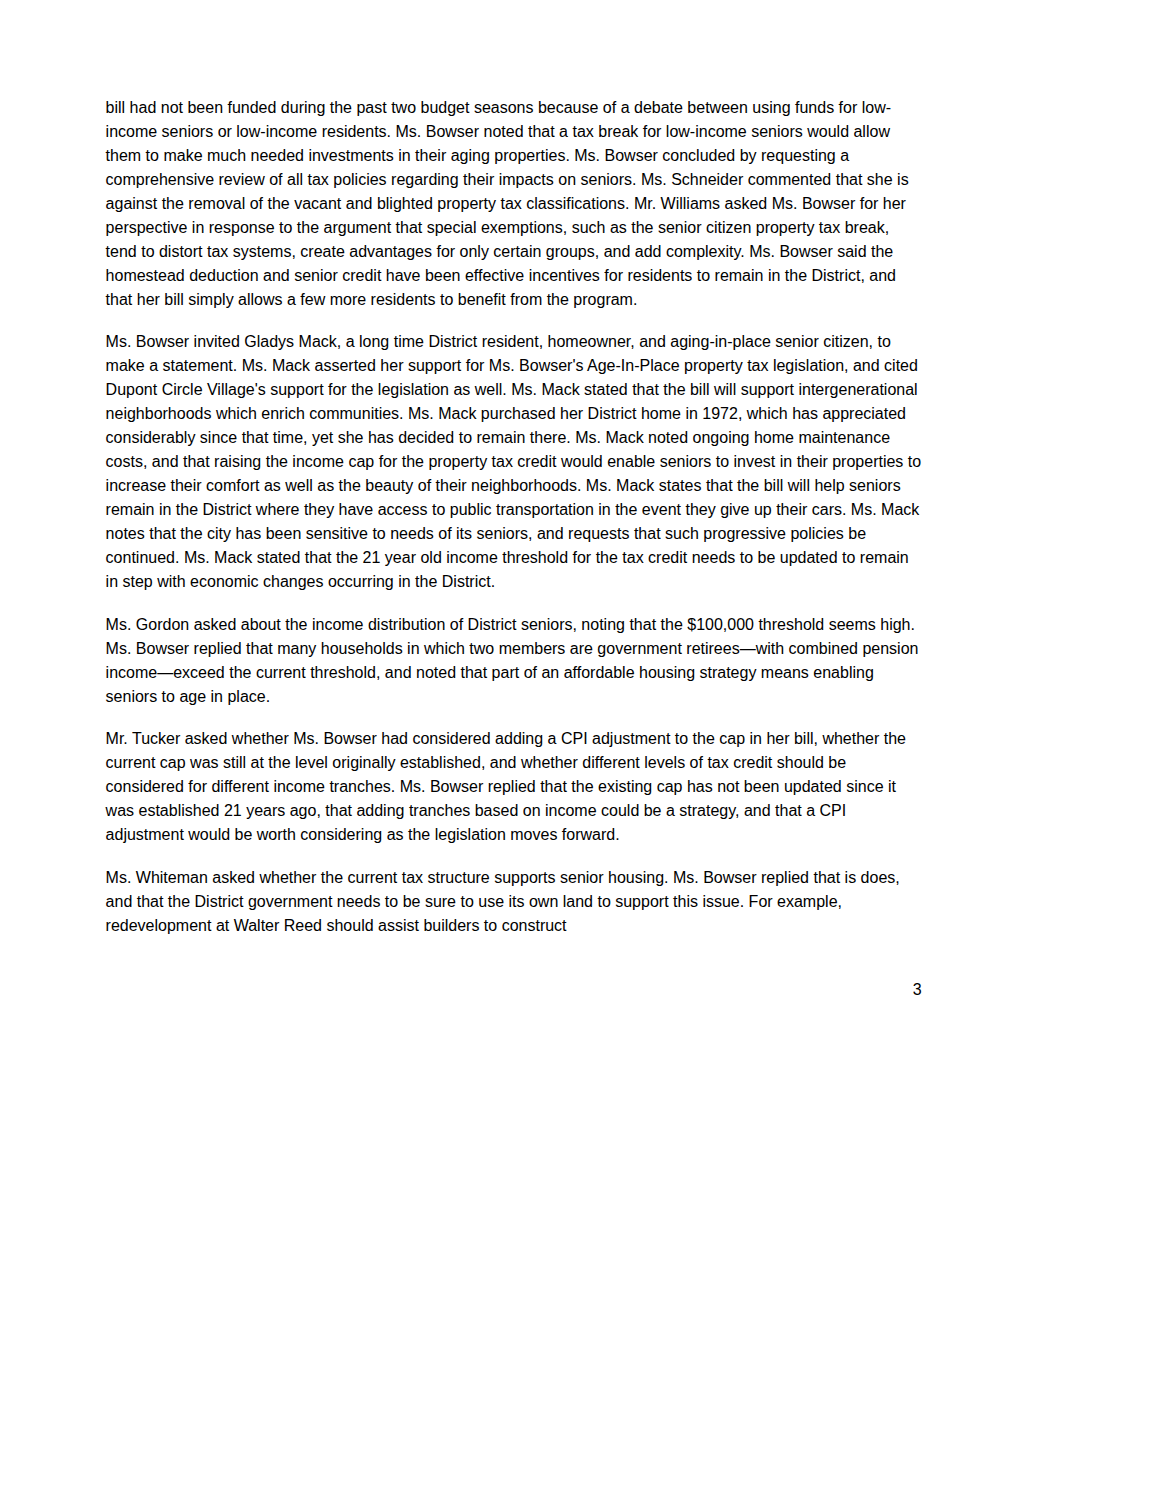bill had not been funded during the past two budget seasons because of a debate between using funds for low-income seniors or low-income residents. Ms. Bowser noted that a tax break for low-income seniors would allow them to make much needed investments in their aging properties. Ms. Bowser concluded by requesting a comprehensive review of all tax policies regarding their impacts on seniors. Ms. Schneider commented that she is against the removal of the vacant and blighted property tax classifications. Mr. Williams asked Ms. Bowser for her perspective in response to the argument that special exemptions, such as the senior citizen property tax break, tend to distort tax systems, create advantages for only certain groups, and add complexity. Ms. Bowser said the homestead deduction and senior credit have been effective incentives for residents to remain in the District, and that her bill simply allows a few more residents to benefit from the program.
Ms. Bowser invited Gladys Mack, a long time District resident, homeowner, and aging-in-place senior citizen, to make a statement. Ms. Mack asserted her support for Ms. Bowser's Age-In-Place property tax legislation, and cited Dupont Circle Village's support for the legislation as well. Ms. Mack stated that the bill will support intergenerational neighborhoods which enrich communities. Ms. Mack purchased her District home in 1972, which has appreciated considerably since that time, yet she has decided to remain there. Ms. Mack noted ongoing home maintenance costs, and that raising the income cap for the property tax credit would enable seniors to invest in their properties to increase their comfort as well as the beauty of their neighborhoods. Ms. Mack states that the bill will help seniors remain in the District where they have access to public transportation in the event they give up their cars. Ms. Mack notes that the city has been sensitive to needs of its seniors, and requests that such progressive policies be continued. Ms. Mack stated that the 21 year old income threshold for the tax credit needs to be updated to remain in step with economic changes occurring in the District.
Ms. Gordon asked about the income distribution of District seniors, noting that the $100,000 threshold seems high. Ms. Bowser replied that many households in which two members are government retirees—with combined pension income—exceed the current threshold, and noted that part of an affordable housing strategy means enabling seniors to age in place.
Mr. Tucker asked whether Ms. Bowser had considered adding a CPI adjustment to the cap in her bill, whether the current cap was still at the level originally established, and whether different levels of tax credit should be considered for different income tranches. Ms. Bowser replied that the existing cap has not been updated since it was established 21 years ago, that adding tranches based on income could be a strategy, and that a CPI adjustment would be worth considering as the legislation moves forward.
Ms. Whiteman asked whether the current tax structure supports senior housing. Ms. Bowser replied that is does, and that the District government needs to be sure to use its own land to support this issue. For example, redevelopment at Walter Reed should assist builders to construct
3